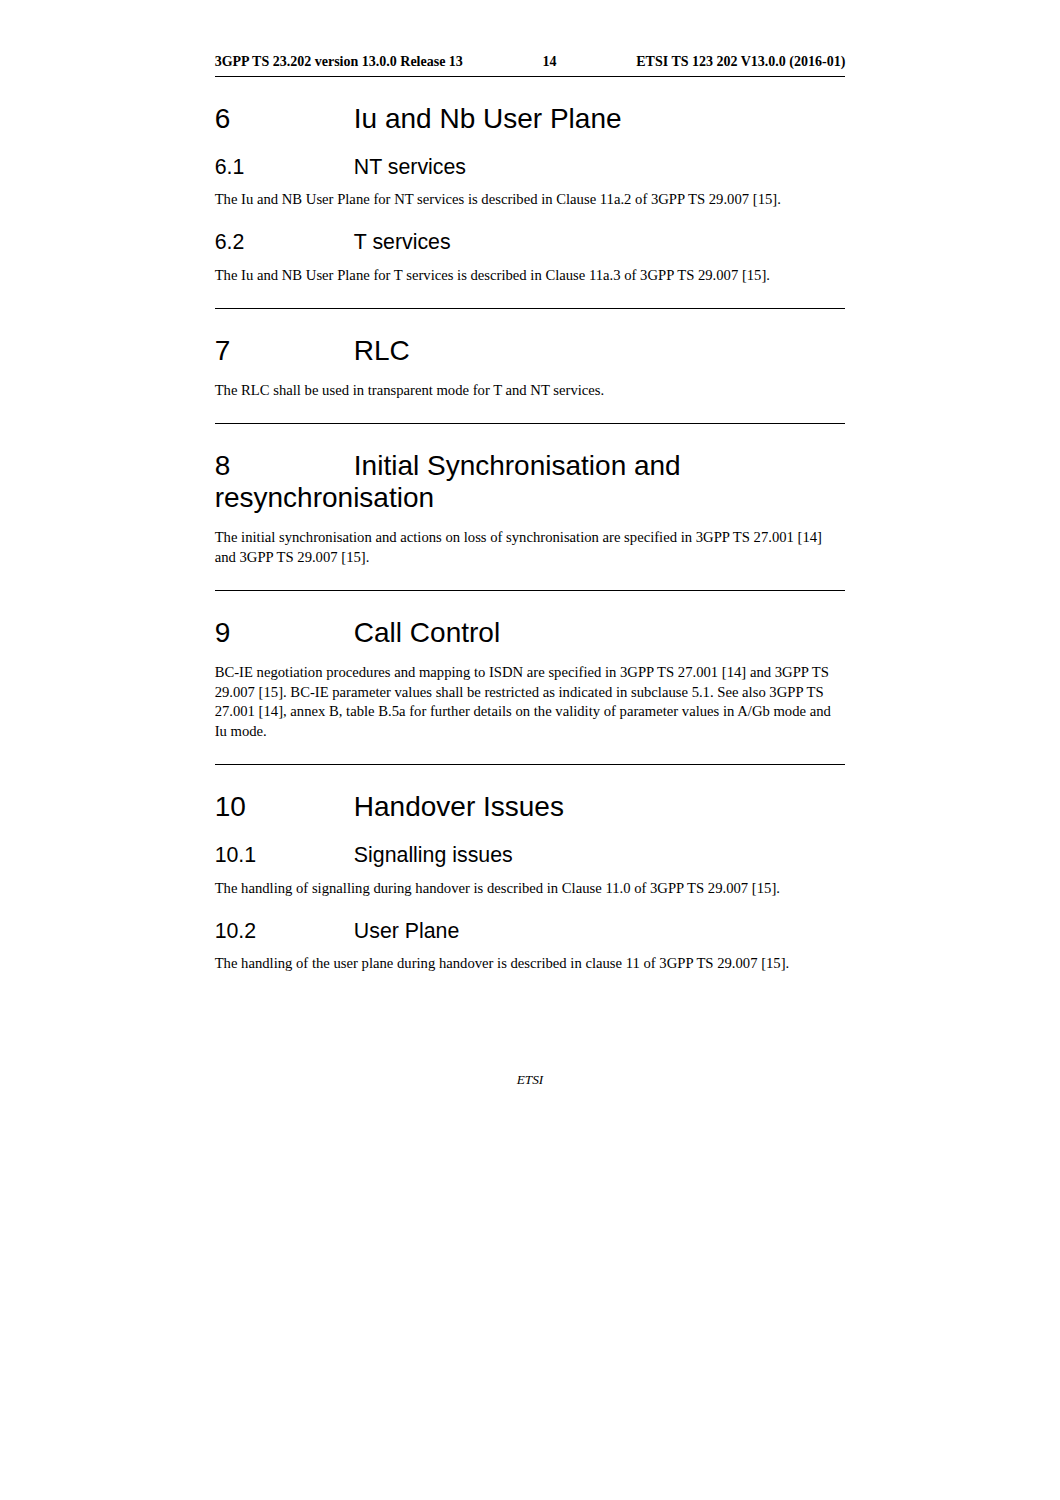3GPP TS 23.202 version 13.0.0 Release 13 14 ETSI TS 123 202 V13.0.0 (2016-01)
6 Iu and Nb User Plane
6.1 NT services
The Iu and NB User Plane for NT services is described in Clause 11a.2 of 3GPP TS 29.007 [15].
6.2 T services
The Iu and NB User Plane for T services is described in Clause 11a.3 of 3GPP TS 29.007 [15].
7 RLC
The RLC shall be used in transparent mode for T and NT services.
8 Initial Synchronisation and resynchronisation
The initial synchronisation and actions on loss of synchronisation are specified in 3GPP TS 27.001 [14] and 3GPP TS 29.007 [15].
9 Call Control
BC-IE negotiation procedures and mapping to ISDN are specified in 3GPP TS 27.001 [14] and 3GPP TS 29.007 [15]. BC-IE parameter values shall be restricted as indicated in subclause 5.1. See also 3GPP TS 27.001 [14], annex B, table B.5a for further details on the validity of parameter values in A/Gb mode and Iu mode.
10 Handover Issues
10.1 Signalling issues
The handling of signalling during handover is described in Clause 11.0 of 3GPP TS 29.007 [15].
10.2 User Plane
The handling of the user plane during handover is described in clause 11 of 3GPP TS 29.007 [15].
ETSI